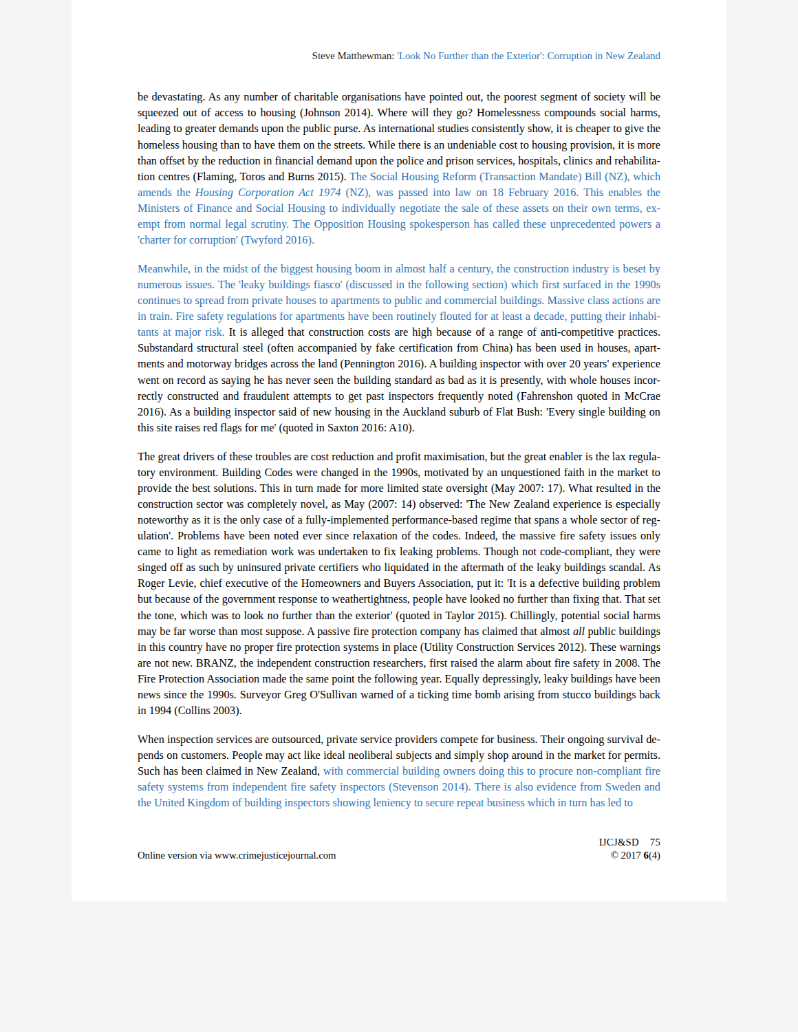Steve Matthewman: 'Look No Further than the Exterior': Corruption in New Zealand
be devastating. As any number of charitable organisations have pointed out, the poorest segment of society will be squeezed out of access to housing (Johnson 2014). Where will they go? Homelessness compounds social harms, leading to greater demands upon the public purse. As international studies consistently show, it is cheaper to give the homeless housing than to have them on the streets. While there is an undeniable cost to housing provision, it is more than offset by the reduction in financial demand upon the police and prison services, hospitals, clinics and rehabilitation centres (Flaming, Toros and Burns 2015). The Social Housing Reform (Transaction Mandate) Bill (NZ), which amends the Housing Corporation Act 1974 (NZ), was passed into law on 18 February 2016. This enables the Ministers of Finance and Social Housing to individually negotiate the sale of these assets on their own terms, exempt from normal legal scrutiny. The Opposition Housing spokesperson has called these unprecedented powers a 'charter for corruption' (Twyford 2016).
Meanwhile, in the midst of the biggest housing boom in almost half a century, the construction industry is beset by numerous issues. The 'leaky buildings fiasco' (discussed in the following section) which first surfaced in the 1990s continues to spread from private houses to apartments to public and commercial buildings. Massive class actions are in train. Fire safety regulations for apartments have been routinely flouted for at least a decade, putting their inhabitants at major risk. It is alleged that construction costs are high because of a range of anti-competitive practices. Substandard structural steel (often accompanied by fake certification from China) has been used in houses, apartments and motorway bridges across the land (Pennington 2016). A building inspector with over 20 years' experience went on record as saying he has never seen the building standard as bad as it is presently, with whole houses incorrectly constructed and fraudulent attempts to get past inspectors frequently noted (Fahrenshon quoted in McCrae 2016). As a building inspector said of new housing in the Auckland suburb of Flat Bush: 'Every single building on this site raises red flags for me' (quoted in Saxton 2016: A10).
The great drivers of these troubles are cost reduction and profit maximisation, but the great enabler is the lax regulatory environment. Building Codes were changed in the 1990s, motivated by an unquestioned faith in the market to provide the best solutions. This in turn made for more limited state oversight (May 2007: 17). What resulted in the construction sector was completely novel, as May (2007: 14) observed: 'The New Zealand experience is especially noteworthy as it is the only case of a fully-implemented performance-based regime that spans a whole sector of regulation'. Problems have been noted ever since relaxation of the codes. Indeed, the massive fire safety issues only came to light as remediation work was undertaken to fix leaking problems. Though not code-compliant, they were singed off as such by uninsured private certifiers who liquidated in the aftermath of the leaky buildings scandal. As Roger Levie, chief executive of the Homeowners and Buyers Association, put it: 'It is a defective building problem but because of the government response to weathertightness, people have looked no further than fixing that. That set the tone, which was to look no further than the exterior' (quoted in Taylor 2015). Chillingly, potential social harms may be far worse than most suppose. A passive fire protection company has claimed that almost all public buildings in this country have no proper fire protection systems in place (Utility Construction Services 2012). These warnings are not new. BRANZ, the independent construction researchers, first raised the alarm about fire safety in 2008. The Fire Protection Association made the same point the following year. Equally depressingly, leaky buildings have been news since the 1990s. Surveyor Greg O'Sullivan warned of a ticking time bomb arising from stucco buildings back in 1994 (Collins 2003).
When inspection services are outsourced, private service providers compete for business. Their ongoing survival depends on customers. People may act like ideal neoliberal subjects and simply shop around in the market for permits. Such has been claimed in New Zealand, with commercial building owners doing this to procure non-compliant fire safety systems from independent fire safety inspectors (Stevenson 2014). There is also evidence from Sweden and the United Kingdom of building inspectors showing leniency to secure repeat business which in turn has led to
Online version via www.crimejusticejournal.com
IJCJ&SD 75
© 2017 6(4)